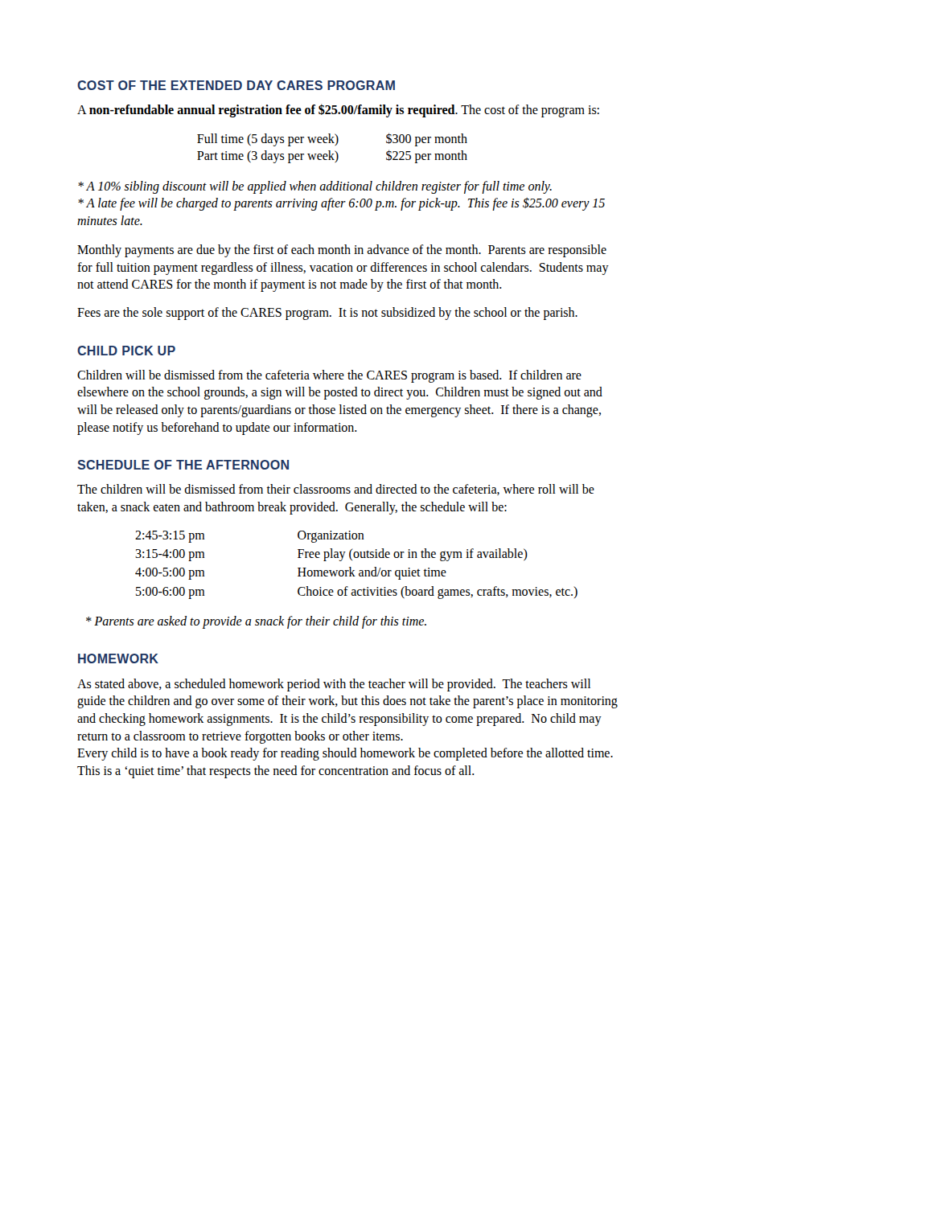COST OF THE EXTENDED DAY CARES PROGRAM
A non-refundable annual registration fee of $25.00/family is required. The cost of the program is:
| Full time (5 days per week) | $300 per month |
| Part time (3 days per week) | $225 per month |
* A 10% sibling discount will be applied when additional children register for full time only.
* A late fee will be charged to parents arriving after 6:00 p.m. for pick-up. This fee is $25.00 every 15 minutes late.
Monthly payments are due by the first of each month in advance of the month. Parents are responsible for full tuition payment regardless of illness, vacation or differences in school calendars. Students may not attend CARES for the month if payment is not made by the first of that month.
Fees are the sole support of the CARES program. It is not subsidized by the school or the parish.
CHILD PICK UP
Children will be dismissed from the cafeteria where the CARES program is based. If children are elsewhere on the school grounds, a sign will be posted to direct you. Children must be signed out and will be released only to parents/guardians or those listed on the emergency sheet. If there is a change, please notify us beforehand to update our information.
SCHEDULE OF THE AFTERNOON
The children will be dismissed from their classrooms and directed to the cafeteria, where roll will be taken, a snack eaten and bathroom break provided. Generally, the schedule will be:
| 2:45-3:15 pm | Organization |
| 3:15-4:00 pm | Free play (outside or in the gym if available) |
| 4:00-5:00 pm | Homework and/or quiet time |
| 5:00-6:00 pm | Choice of activities (board games, crafts, movies, etc.) |
* Parents are asked to provide a snack for their child for this time.
HOMEWORK
As stated above, a scheduled homework period with the teacher will be provided. The teachers will guide the children and go over some of their work, but this does not take the parent’s place in monitoring and checking homework assignments. It is the child’s responsibility to come prepared. No child may return to a classroom to retrieve forgotten books or other items.
Every child is to have a book ready for reading should homework be completed before the allotted time. This is a ‘quiet time’ that respects the need for concentration and focus of all.